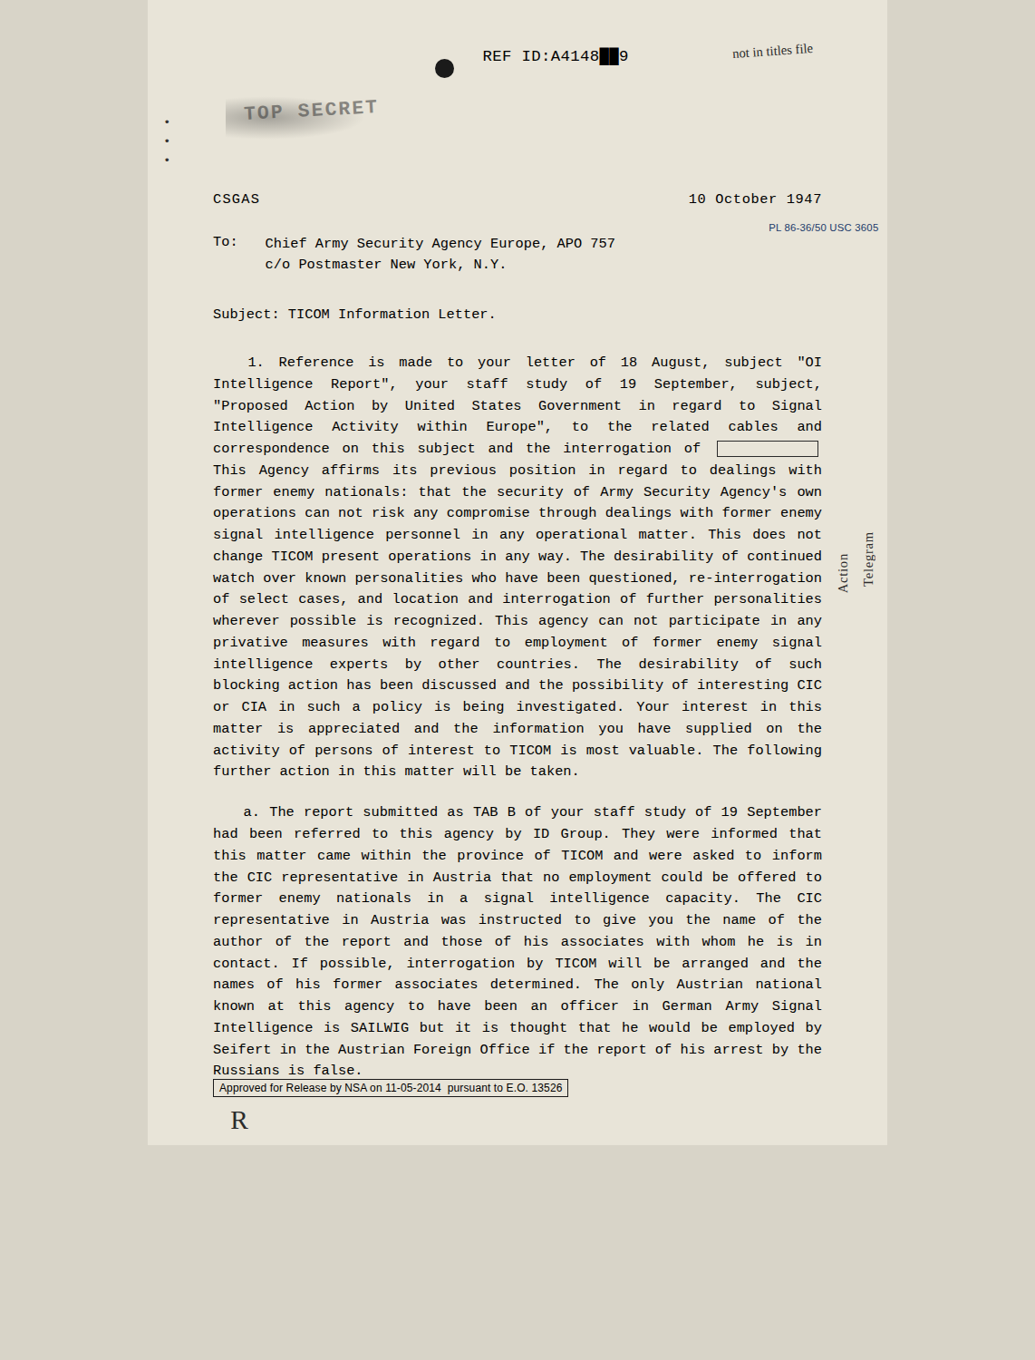REF ID:A4148██9
not in titles file
TOP SECRET
•
•
•
CSGAS
10 October 1947
To:
Chief Army Security Agency Europe, APO 757
c/o Postmaster New York, N.Y.
PL 86-36/50 USC 3605
Subject: TICOM Information Letter.
1. Reference is made to your letter of 18 August, subject "OI Intelligence Report", your staff study of 19 September, subject, "Proposed Action by United States Government in regard to Signal Intelligence Activity within Europe", to the related cables and correspondence on this subject and the interrogation of This Agency affirms its previous position in regard to dealings with former enemy nationals: that the security of Army Security Agency's own operations can not risk any compromise through dealings with former enemy signal intelligence personnel in any operational matter. This does not change TICOM present operations in any way. The desirability of continued watch over known personalities who have been questioned, re-interrogation of select cases, and location and interrogation of further personalities wherever possible is recognized. This agency can not participate in any privative measures with regard to employment of former enemy signal intelligence experts by other countries. The desirability of such blocking action has been discussed and the possibility of interesting CIC or CIA in such a policy is being investigated. Your interest in this matter is appreciated and the information you have supplied on the activity of persons of interest to TICOM is most valuable. The following further action in this matter will be taken.
a. The report submitted as TAB B of your staff study of 19 September had been referred to this agency by ID Group. They were informed that this matter came within the province of TICOM and were asked to inform the CIC representative in Austria that no employment could be offered to former enemy nationals in a signal intelligence capacity. The CIC representative in Austria was instructed to give you the name of the author of the report and those of his associates with whom he is in contact. If possible, interrogation by TICOM will be arranged and the names of his former associates determined. The only Austrian national known at this agency to have been an officer in German Army Signal Intelligence is SAILWIG but it is thought that he would be employed by Seifert in the Austrian Foreign Office if the report of his arrest by the Russians is false.
Telegram
Action
Approved for Release by NSA on 11-05-2014 pursuant to E.O. 13526
R